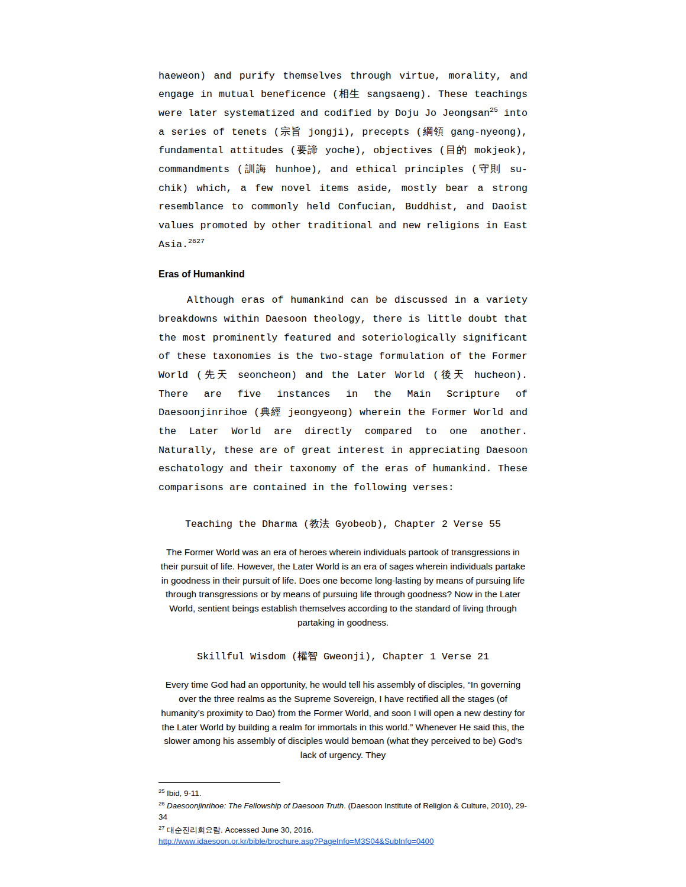haeweon) and purify themselves through virtue, morality, and engage in mutual beneficence (相生 sangsaeng). These teachings were later systematized and codified by Doju Jo Jeongsan25 into a series of tenets (宗旨 jongji), precepts (綱領 gang-nyeong), fundamental attitudes (要諦 yoche), objectives (目的 mokjeok), commandments (訓誨 hunhoe), and ethical principles (守則 su-chik) which, a few novel items aside, mostly bear a strong resemblance to commonly held Confucian, Buddhist, and Daoist values promoted by other traditional and new religions in East Asia.2627
Eras of Humankind
Although eras of humankind can be discussed in a variety breakdowns within Daesoon theology, there is little doubt that the most prominently featured and soteriologically significant of these taxonomies is the two-stage formulation of the Former World (先天 seoncheon) and the Later World (後天 hucheon). There are five instances in the Main Scripture of Daesoonjinrihoe (典經 jeongyeong) wherein the Former World and the Later World are directly compared to one another. Naturally, these are of great interest in appreciating Daesoon eschatology and their taxonomy of the eras of humankind. These comparisons are contained in the following verses:
Teaching the Dharma (教法 Gyobeob), Chapter 2 Verse 55
The Former World was an era of heroes wherein individuals partook of transgressions in their pursuit of life. However, the Later World is an era of sages wherein individuals partake in goodness in their pursuit of life. Does one become long-lasting by means of pursuing life through transgressions or by means of pursuing life through goodness? Now in the Later World, sentient beings establish themselves according to the standard of living through partaking in goodness.
Skillful Wisdom (權智 Gweonji), Chapter 1 Verse 21
Every time God had an opportunity, he would tell his assembly of disciples, “In governing over the three realms as the Supreme Sovereign, I have rectified all the stages (of humanity’s proximity to Dao) from the Former World, and soon I will open a new destiny for the Later World by building a realm for immortals in this world.” Whenever He said this, the slower among his assembly of disciples would bemoan (what they perceived to be) God’s lack of urgency. They
25 Ibid, 9-11.
26 Daesoonjinrihoe: The Fellowship of Daesoon Truth. (Daesoon Institute of Religion & Culture, 2010), 29-34
27 대순진리회요람. Accessed June 30, 2016.
http://www.idaesoon.or.kr/bible/brochure.asp?PageInfo=M3S04&SubInfo=0400